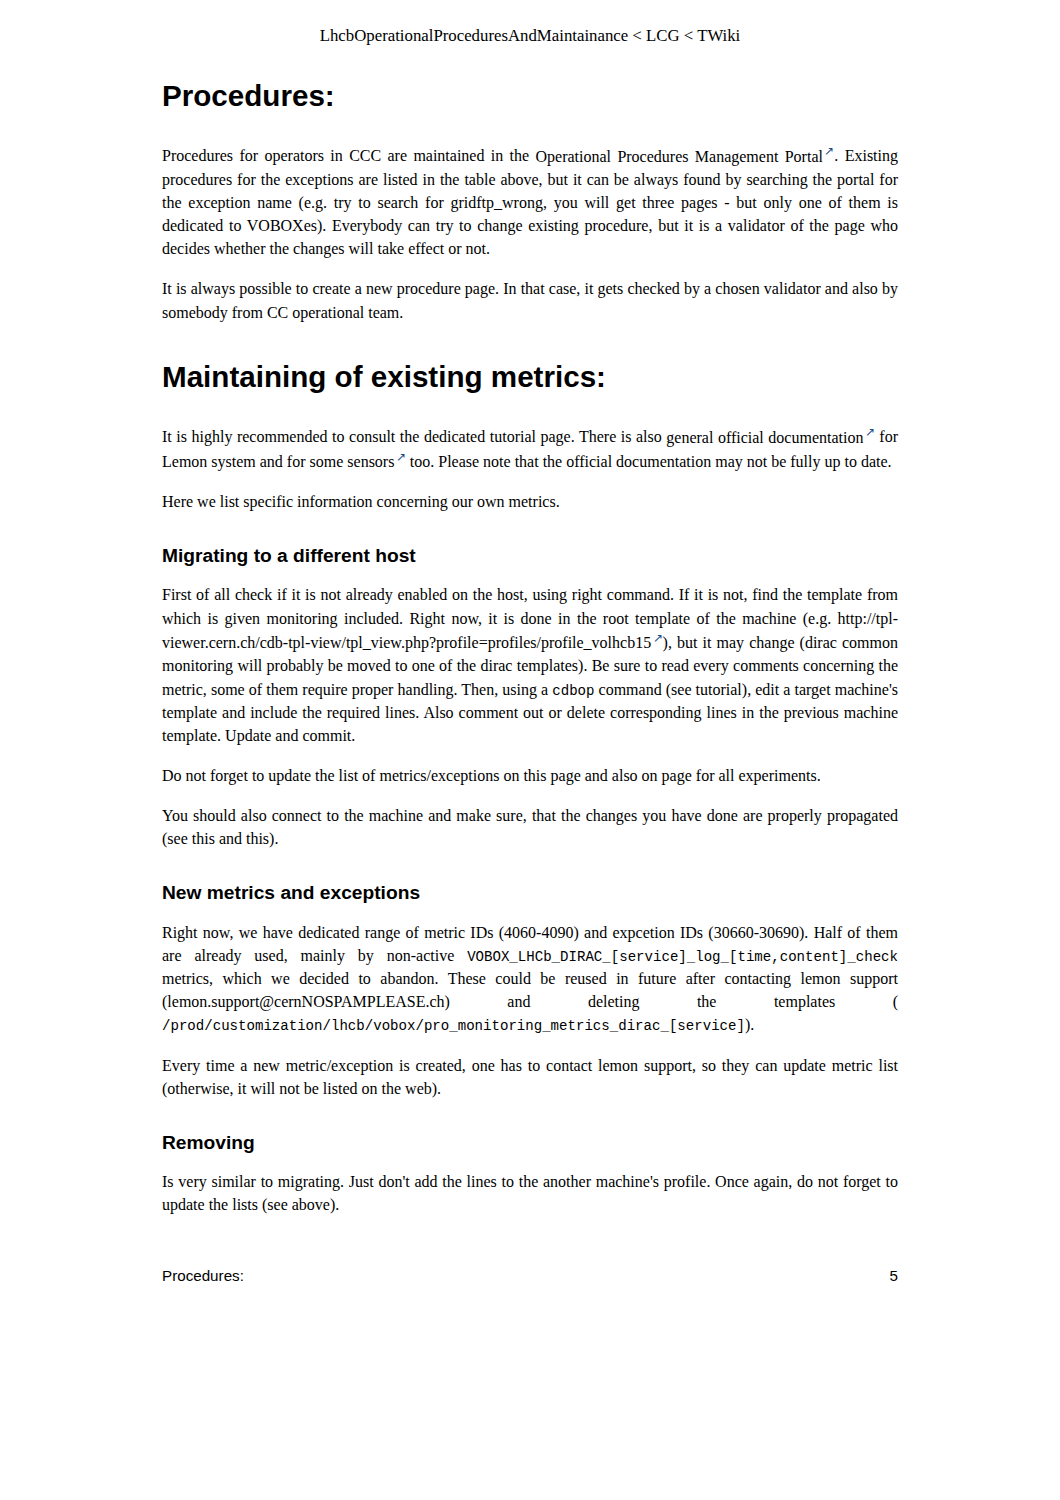LhcbOperationalProceduresAndMaintainance < LCG < TWiki
Procedures:
Procedures for operators in CCC are maintained in the Operational Procedures Management Portal. Existing procedures for the exceptions are listed in the table above, but it can be always found by searching the portal for the exception name (e.g. try to search for gridftp_wrong, you will get three pages - but only one of them is dedicated to VOBOXes). Everybody can try to change existing procedure, but it is a validator of the page who decides whether the changes will take effect or not.
It is always possible to create a new procedure page. In that case, it gets checked by a chosen validator and also by somebody from CC operational team.
Maintaining of existing metrics:
It is highly recommended to consult the dedicated tutorial page. There is also general official documentation for Lemon system and for some sensors too. Please note that the official documentation may not be fully up to date.
Here we list specific information concerning our own metrics.
Migrating to a different host
First of all check if it is not already enabled on the host, using right command. If it is not, find the template from which is given monitoring included. Right now, it is done in the root template of the machine (e.g. http://tpl-viewer.cern.ch/cdb-tpl-view/tpl_view.php?profile=profiles/profile_volhcb15), but it may change (dirac common monitoring will probably be moved to one of the dirac templates). Be sure to read every comments concerning the metric, some of them require proper handling. Then, using a cdbop command (see tutorial), edit a target machine's template and include the required lines. Also comment out or delete corresponding lines in the previous machine template. Update and commit.
Do not forget to update the list of metrics/exceptions on this page and also on page for all experiments.
You should also connect to the machine and make sure, that the changes you have done are properly propagated (see this and this).
New metrics and exceptions
Right now, we have dedicated range of metric IDs (4060-4090) and expcetion IDs (30660-30690). Half of them are already used, mainly by non-active VOBOX_LHCb_DIRAC_[service]_log_[time,content]_check metrics, which we decided to abandon. These could be reused in future after contacting lemon support (lemon.support@cernNOSPAMPLEASE.ch) and deleting the templates ( /prod/customization/lhcb/vobox/pro_monitoring_metrics_dirac_[service]).
Every time a new metric/exception is created, one has to contact lemon support, so they can update metric list (otherwise, it will not be listed on the web).
Removing
Is very similar to migrating. Just don't add the lines to the another machine's profile. Once again, do not forget to update the lists (see above).
Procedures:
5